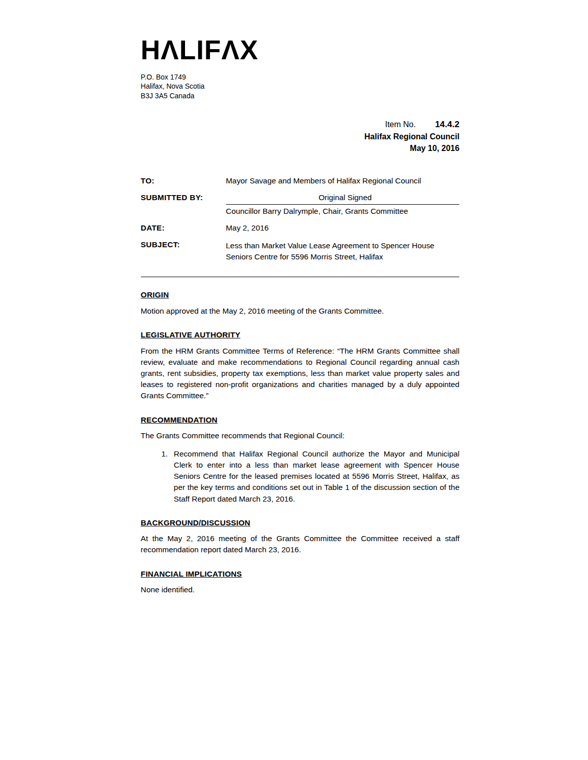HΛLIFΛX
P.O. Box 1749
Halifax, Nova Scotia
B3J 3A5 Canada
Item No. 14.4.2
Halifax Regional Council
May 10, 2016
| TO: | Mayor Savage and Members of Halifax Regional Council |
| SUBMITTED BY: | Original Signed Councillor Barry Dalrymple, Chair, Grants Committee |
| DATE: | May 2, 2016 |
| SUBJECT: | Less than Market Value Lease Agreement to Spencer House Seniors Centre for 5596 Morris Street, Halifax |
ORIGIN
Motion approved at the May 2, 2016 meeting of the Grants Committee.
LEGISLATIVE AUTHORITY
From the HRM Grants Committee Terms of Reference: “The HRM Grants Committee shall review, evaluate and make recommendations to Regional Council regarding annual cash grants, rent subsidies, property tax exemptions, less than market value property sales and leases to registered non-profit organizations and charities managed by a duly appointed Grants Committee.”
RECOMMENDATION
The Grants Committee recommends that Regional Council:
Recommend that Halifax Regional Council authorize the Mayor and Municipal Clerk to enter into a less than market lease agreement with Spencer House Seniors Centre for the leased premises located at 5596 Morris Street, Halifax, as per the key terms and conditions set out in Table 1 of the discussion section of the Staff Report dated March 23, 2016.
BACKGROUND/DISCUSSION
At the May 2, 2016 meeting of the Grants Committee the Committee received a staff recommendation report dated March 23, 2016.
FINANCIAL IMPLICATIONS
None identified.